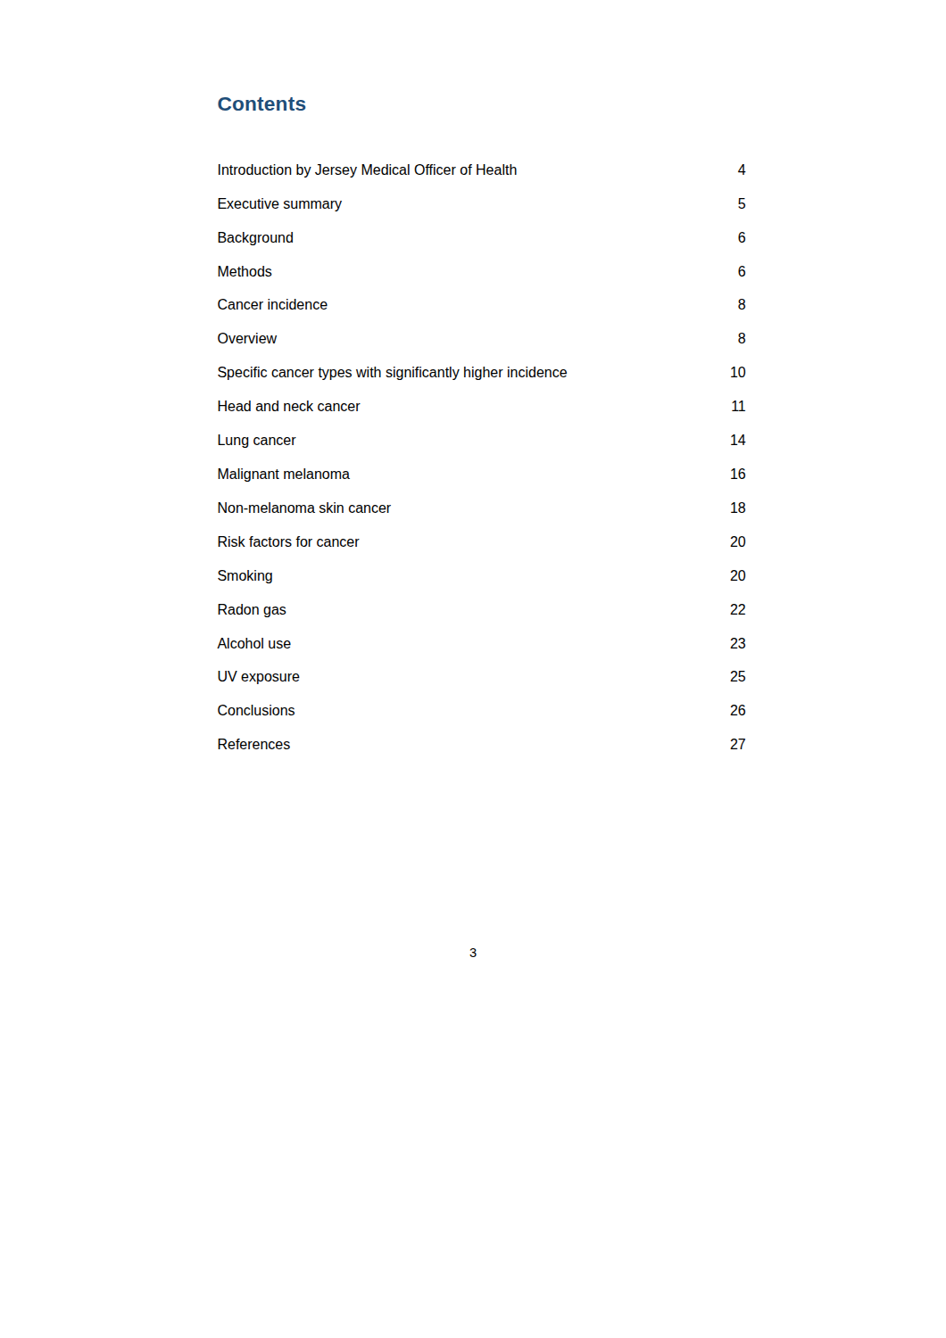Contents
| Introduction by Jersey Medical Officer of Health | 4 |
| Executive summary | 5 |
| Background | 6 |
| Methods | 6 |
| Cancer incidence | 8 |
| Overview | 8 |
| Specific cancer types with significantly higher incidence | 10 |
| Head and neck cancer | 11 |
| Lung cancer | 14 |
| Malignant melanoma | 16 |
| Non-melanoma skin cancer | 18 |
| Risk factors for cancer | 20 |
| Smoking | 20 |
| Radon gas | 22 |
| Alcohol use | 23 |
| UV exposure | 25 |
| Conclusions | 26 |
| References | 27 |
3